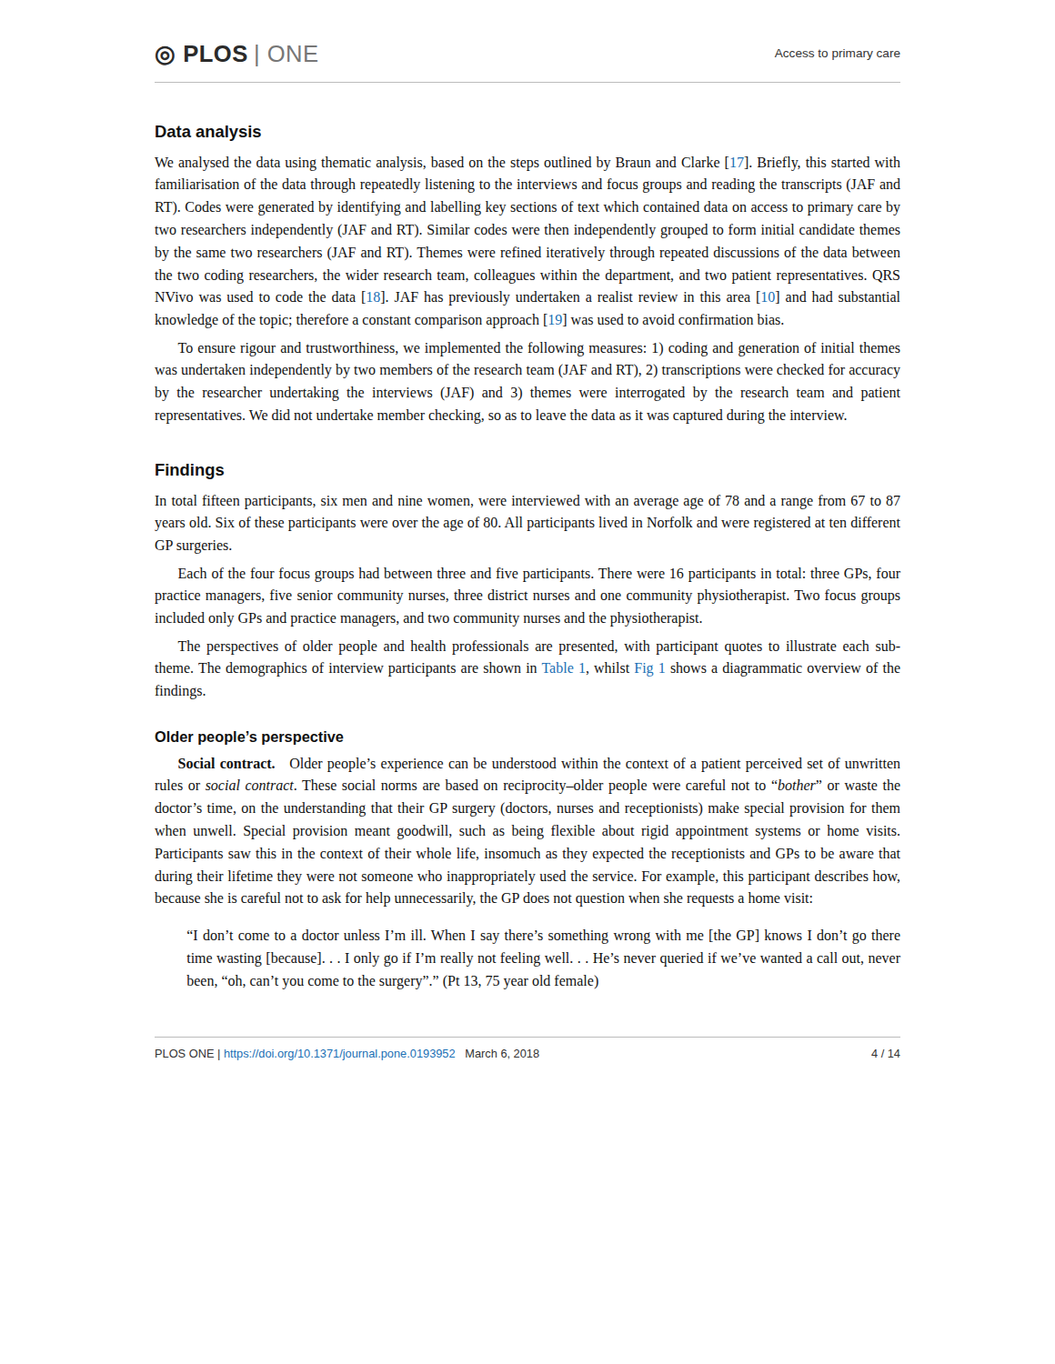◎ PLOS| ONE
Access to primary care
Data analysis
We analysed the data using thematic analysis, based on the steps outlined by Braun and Clarke [17]. Briefly, this started with familiarisation of the data through repeatedly listening to the interviews and focus groups and reading the transcripts (JAF and RT). Codes were generated by identifying and labelling key sections of text which contained data on access to primary care by two researchers independently (JAF and RT). Similar codes were then independently grouped to form initial candidate themes by the same two researchers (JAF and RT). Themes were refined iteratively through repeated discussions of the data between the two coding researchers, the wider research team, colleagues within the department, and two patient representatives. QRS NVivo was used to code the data [18]. JAF has previously undertaken a realist review in this area [10] and had substantial knowledge of the topic; therefore a constant comparison approach [19] was used to avoid confirmation bias.
To ensure rigour and trustworthiness, we implemented the following measures: 1) coding and generation of initial themes was undertaken independently by two members of the research team (JAF and RT), 2) transcriptions were checked for accuracy by the researcher undertaking the interviews (JAF) and 3) themes were interrogated by the research team and patient representatives. We did not undertake member checking, so as to leave the data as it was captured during the interview.
Findings
In total fifteen participants, six men and nine women, were interviewed with an average age of 78 and a range from 67 to 87 years old. Six of these participants were over the age of 80. All participants lived in Norfolk and were registered at ten different GP surgeries.
Each of the four focus groups had between three and five participants. There were 16 participants in total: three GPs, four practice managers, five senior community nurses, three district nurses and one community physiotherapist. Two focus groups included only GPs and practice managers, and two community nurses and the physiotherapist.
The perspectives of older people and health professionals are presented, with participant quotes to illustrate each sub-theme. The demographics of interview participants are shown in Table 1, whilst Fig 1 shows a diagrammatic overview of the findings.
Older people’s perspective
Social contract. Older people’s experience can be understood within the context of a patient perceived set of unwritten rules or social contract. These social norms are based on reciprocity–older people were careful not to “bother” or waste the doctor’s time, on the understanding that their GP surgery (doctors, nurses and receptionists) make special provision for them when unwell. Special provision meant goodwill, such as being flexible about rigid appointment systems or home visits. Participants saw this in the context of their whole life, insomuch as they expected the receptionists and GPs to be aware that during their lifetime they were not someone who inappropriately used the service. For example, this participant describes how, because she is careful not to ask for help unnecessarily, the GP does not question when she requests a home visit:
“I don’t come to a doctor unless I’m ill. When I say there’s something wrong with me [the GP] knows I don’t go there time wasting [because]. . . I only go if I’m really not feeling well. . . He’s never queried if we’ve wanted a call out, never been, “oh, can’t you come to the surgery”.” (Pt 13, 75 year old female)
PLOS ONE | https://doi.org/10.1371/journal.pone.0193952 March 6, 2018
4 / 14